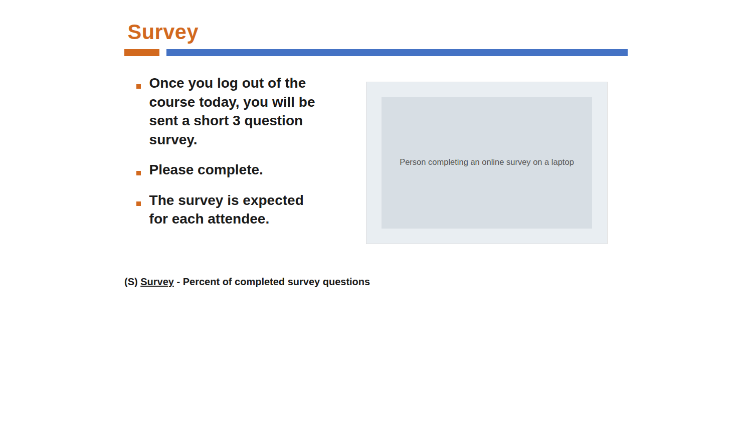Survey
Once you log out of the course today, you will be sent a short 3 question survey.
Please complete.
The survey is expected for each attendee.
(S) Survey - Percent of completed survey questions